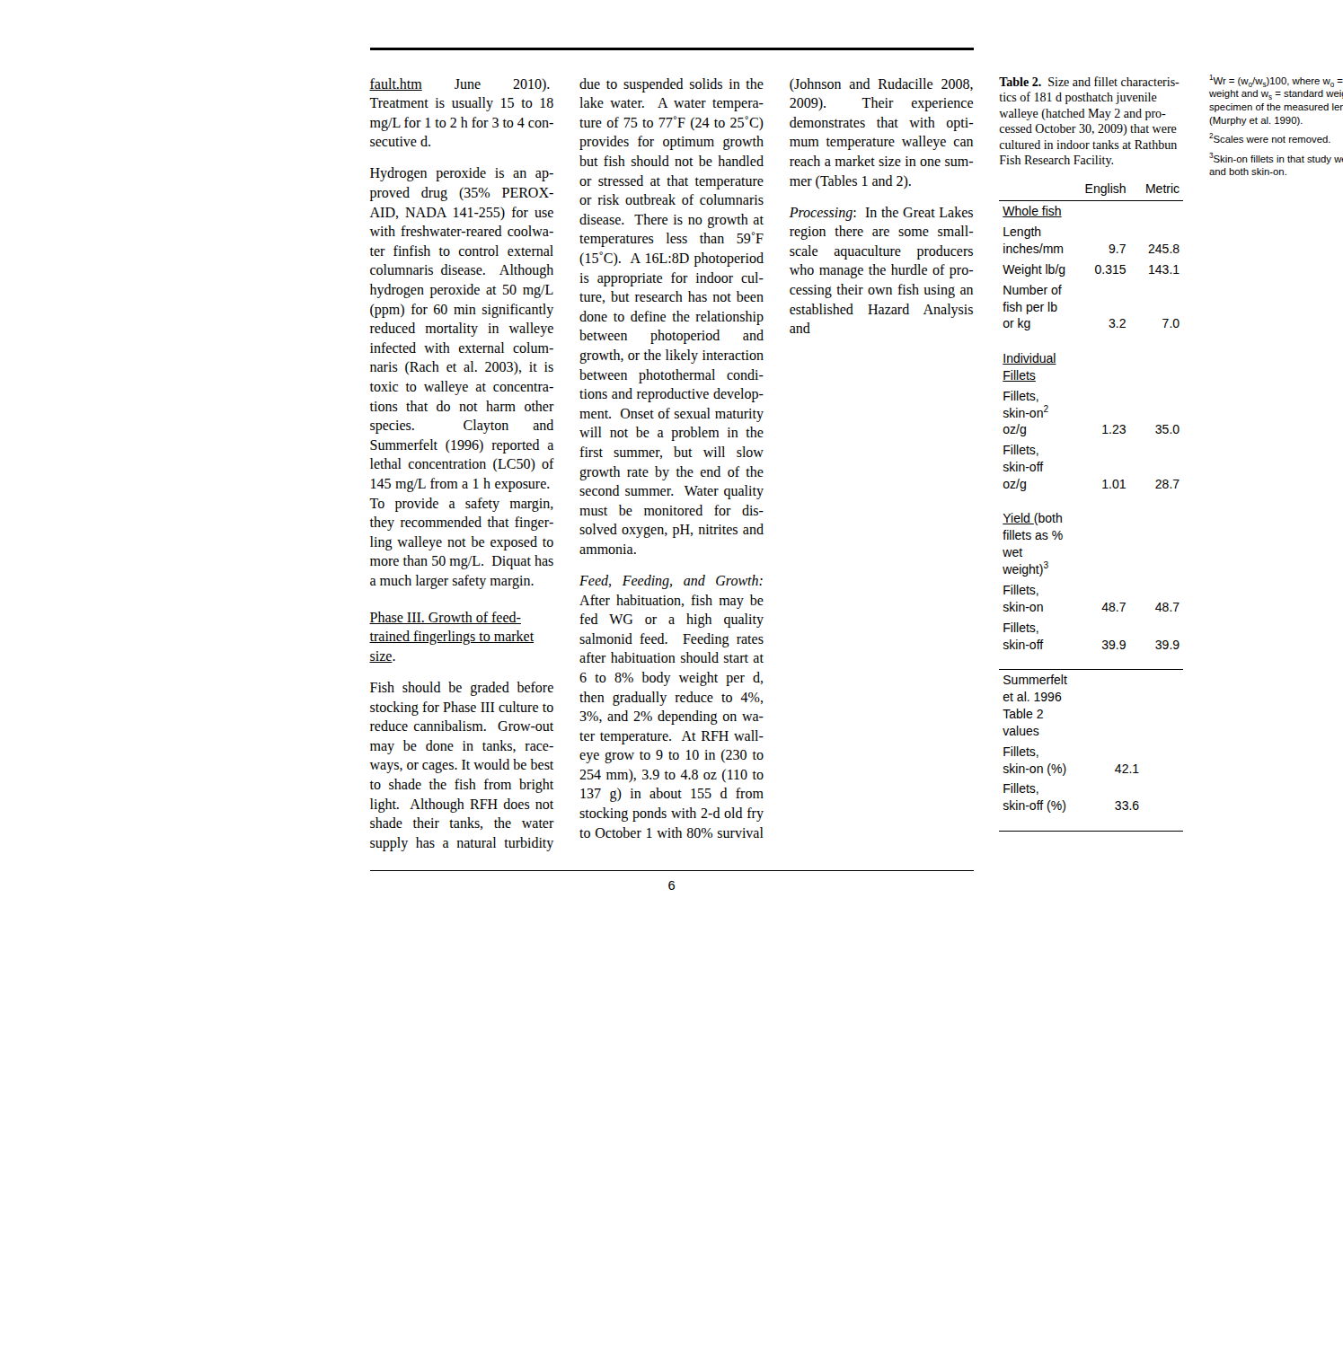fault.htm June 2010). Treatment is usually 15 to 18 mg/L for 1 to 2 h for 3 to 4 consecutive d.
Hydrogen peroxide is an approved drug (35% PEROX-AID, NADA 141-255) for use with freshwater-reared coolwater finfish to control external columnaris disease. Although hydrogen peroxide at 50 mg/L (ppm) for 60 min significantly reduced mortality in walleye infected with external columnaris (Rach et al. 2003), it is toxic to walleye at concentrations that do not harm other species. Clayton and Summerfelt (1996) reported a lethal concentration (LC50) of 145 mg/L from a 1 h exposure. To provide a safety margin, they recommended that fingerling walleye not be exposed to more than 50 mg/L. Diquat has a much larger safety margin.
Phase III. Growth of feed-trained fingerlings to market size.
Fish should be graded before stocking for Phase III culture to reduce cannibalism. Grow-out may be done in tanks, raceways, or cages. It would be best to shade the fish from bright light. Although RFH does not shade their tanks, the water supply has a natural turbidity due to suspended solids in the lake water. A water temperature of 75 to 77˚F (24 to 25˚C) provides for optimum growth but fish should not be handled or stressed at that temperature or risk outbreak of columnaris disease. There is no growth at temperatures less than 59˚F (15˚C). A 16L:8D photoperiod is appropriate for indoor culture, but research has not been done to define the relationship between photoperiod and growth, or the likely interaction between photothermal conditions and reproductive development. Onset of sexual maturity will not be a problem in the first summer, but will slow growth rate by the end of the second summer. Water quality must be monitored for dissolved oxygen, pH, nitrites and ammonia.
Feed, Feeding, and Growth: After habituation, fish may be fed WG or a high quality salmonid feed. Feeding rates after habituation should start at 6 to 8% body weight per d, then gradually reduce to 4%, 3%, and 2% depending on water temperature. At RFH walleye grow to 9 to 10 in (230 to 254 mm), 3.9 to 4.8 oz (110 to 137 g) in about 155 d from stocking ponds with 2-d old fry to October 1 with 80% survival (Johnson and Rudacille 2008, 2009). Their experience demonstrates that with optimum temperature walleye can reach a market size in one summer (Tables 1 and 2).
Processing: In the Great Lakes region there are some small-scale aquaculture producers who manage the hurdle of processing their own fish using an established Hazard Analysis and
Table 2. Size and fillet characteristics of 181 d posthatch juvenile walleye (hatched May 2 and processed October 30, 2009) that were cultured in indoor tanks at Rathbun Fish Research Facility.
| | English | Metric |
| Whole fish | | |
| Length inches/mm | 9.7 | 245.8 |
| Weight lb/g | 0.315 | 143.1 |
| Number of fish per lb or kg | 3.2 | 7.0 |
| Individual Fillets | | |
| Fillets, skin-on 2 oz/g | 1.23 | 35.0 |
| Fillets, skin-off oz/g | 1.01 | 28.7 |
| Yield (both fillets as % wet weight) 3 | | |
| Fillets, skin-on | 48.7 | 48.7 |
| Fillets, skin-off | 39.9 | 39.9 |
| Summerfelt et al. 1996 Table 2 values | | |
| Fillets, skin-on (%) | 42.1 |
| Fillets, skin-off (%) | 33.6 |
1Wr = (wo/ws)100, where wo = observed weight and ws = standard weight of each specimen of the measured length (Murphy et al. 1990).
2Scales were not removed.
3Skin-on fillets in that study were scaled and both skin-on.
6